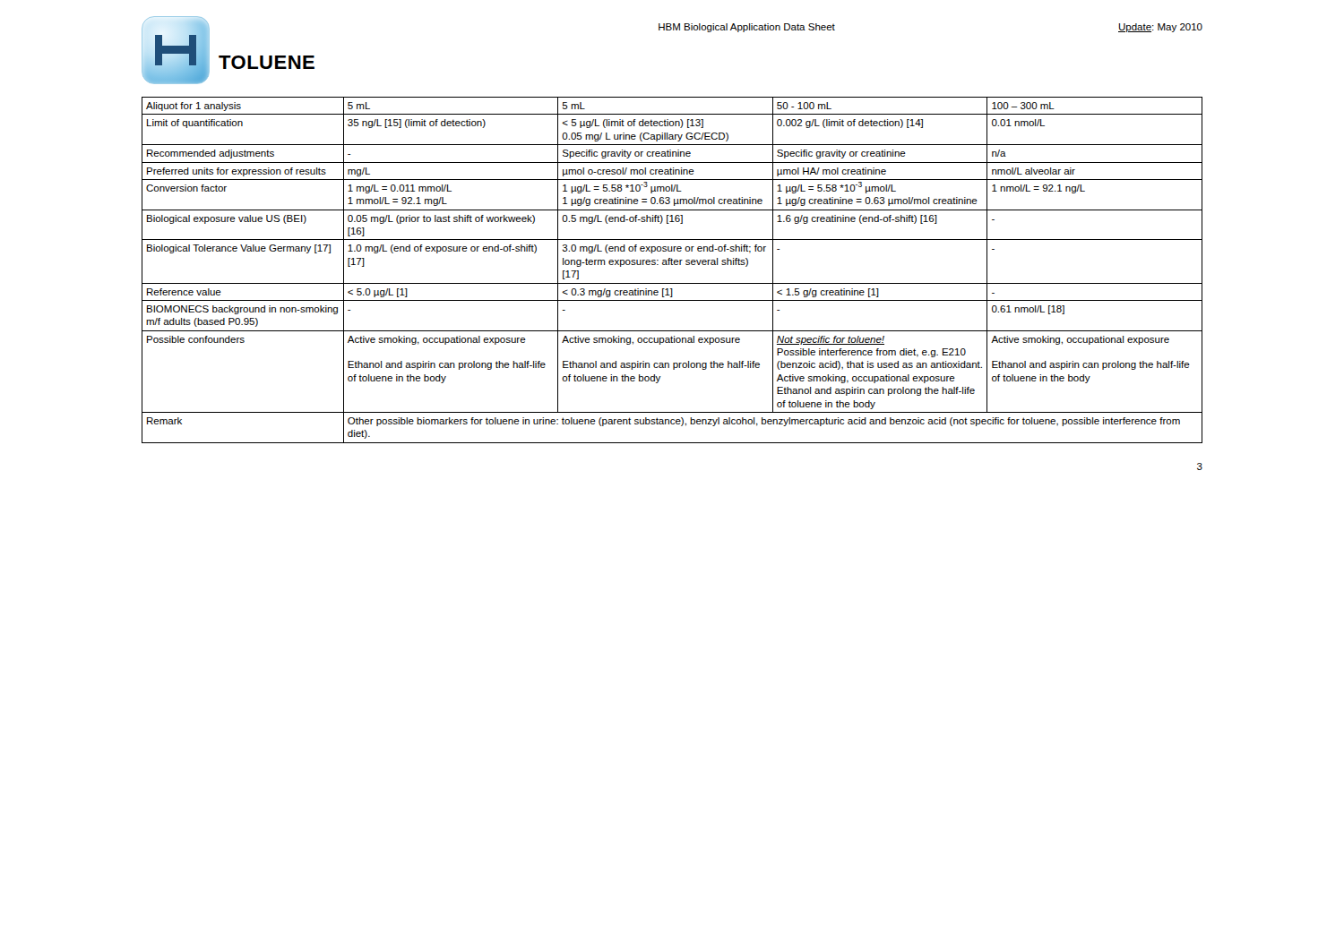TOLUENE
HBM Biological Application Data Sheet
Update: May 2010
| Aliquot for 1 analysis | 5 mL | 5 mL | 50 - 100 mL | 100 – 300 mL |
| Limit of quantification | 35 ng/L [15] (limit of detection) | < 5 µg/L (limit of detection) [13] 0.05 mg/ L urine (Capillary GC/ECD) | 0.002 g/L (limit of detection) [14] | 0.01 nmol/L |
| Recommended adjustments | - | Specific gravity or creatinine | Specific gravity or creatinine | n/a |
| Preferred units for expression of results | mg/L | µmol o-cresol/ mol creatinine | µmol HA/ mol creatinine | nmol/L alveolar air |
| Conversion factor | 1 mg/L = 0.011 mmol/L 1 mmol/L = 92.1 mg/L | 1 µg/L = 5.58 *10 -3 µmol/L 1 µg/g creatinine = 0.63 µmol/mol creatinine | 1 µg/L = 5.58 *10 -3 µmol/L 1 µg/g creatinine = 0.63 µmol/mol creatinine | 1 nmol/L = 92.1 ng/L |
| Biological exposure value US (BEI) | 0.05 mg/L (prior to last shift of workweek) [16] | 0.5 mg/L (end-of-shift) [16] | 1.6 g/g creatinine (end-of-shift) [16] | - |
| Biological Tolerance Value Germany [17] | 1.0 mg/L (end of exposure or end-of-shift) [17] | 3.0 mg/L (end of exposure or end-of-shift; for long-term exposures: after several shifts) [17] | - | - |
| Reference value | < 5.0 µg/L [1] | < 0.3 mg/g creatinine [1] | < 1.5 g/g creatinine [1] | - |
| BIOMONECS background in non-smoking m/f adults (based P0.95) | - | - | - | 0.61 nmol/L [18] |
| Possible confounders | Active smoking, occupational exposure Ethanol and aspirin can prolong the half-life of toluene in the body | Active smoking, occupational exposure Ethanol and aspirin can prolong the half-life of toluene in the body | Not specific for toluene! Possible interference from diet, e.g. E210 (benzoic acid), that is used as an antioxidant. Active smoking, occupational exposure Ethanol and aspirin can prolong the half-life of toluene in the body | Active smoking, occupational exposure Ethanol and aspirin can prolong the half-life of toluene in the body |
| Remark | Other possible biomarkers for toluene in urine: toluene (parent substance), benzyl alcohol, benzylmercapturic acid and benzoic acid (not specific for toluene, possible interference from diet). |
3